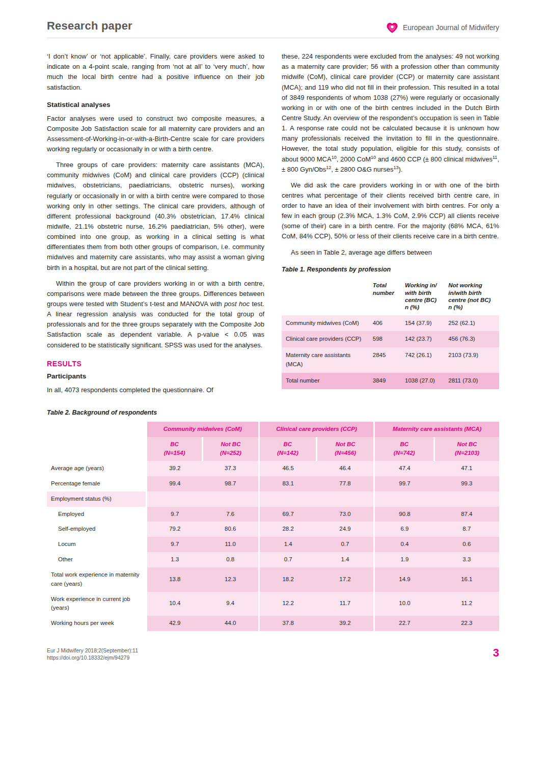Research paper
European Journal of Midwifery
‘I don’t know’ or ‘not applicable’. Finally, care providers were asked to indicate on a 4-point scale, ranging from ‘not at all’ to ‘very much’, how much the local birth centre had a positive influence on their job satisfaction.
Statistical analyses
Factor analyses were used to construct two composite measures, a Composite Job Satisfaction scale for all maternity care providers and an Assessment-of-Working-in-or-with-a-Birth-Centre scale for care providers working regularly or occasionally in or with a birth centre.
Three groups of care providers: maternity care assistants (MCA), community midwives (CoM) and clinical care providers (CCP) (clinical midwives, obstetricians, paediatricians, obstetric nurses), working regularly or occasionally in or with a birth centre were compared to those working only in other settings. The clinical care providers, although of different professional background (40.3% obstetrician, 17.4% clinical midwife, 21.1% obstetric nurse, 16.2% paediatrician, 5% other), were combined into one group, as working in a clinical setting is what differentiates them from both other groups of comparison, i.e. community midwives and maternity care assistants, who may assist a woman giving birth in a hospital, but are not part of the clinical setting.
Within the group of care providers working in or with a birth centre, comparisons were made between the three groups. Differences between groups were tested with Student’s t-test and MANOVA with post hoc test. A linear regression analysis was conducted for the total group of professionals and for the three groups separately with the Composite Job Satisfaction scale as dependent variable. A p-value < 0.05 was considered to be statistically significant. SPSS was used for the analyses.
RESULTS
Participants
In all, 4073 respondents completed the questionnaire. Of
these, 224 respondents were excluded from the analyses: 49 not working as a maternity care provider; 56 with a profession other than community midwife (CoM), clinical care provider (CCP) or maternity care assistant (MCA); and 119 who did not fill in their profession. This resulted in a total of 3849 respondents of whom 1038 (27%) were regularly or occasionally working in or with one of the birth centres included in the Dutch Birth Centre Study. An overview of the respondent’s occupation is seen in Table 1. A response rate could not be calculated because it is unknown how many professionals received the invitation to fill in the questionnaire. However, the total study population, eligible for this study, consists of about 9000 MCA10, 2000 CoM10 and 4600 CCP (± 800 clinical midwives11, ± 800 Gyn/Obs12, ± 2800 O&G nurses13).
We did ask the care providers working in or with one of the birth centres what percentage of their clients received birth centre care, in order to have an idea of their involvement with birth centres. For only a few in each group (2.3% MCA, 1.3% CoM, 2.9% CCP) all clients receive (some of their) care in a birth centre. For the majority (68% MCA, 61% CoM, 84% CCP), 50% or less of their clients receive care in a birth centre.
As seen in Table 2, average age differs between
Table 1. Respondents by profession
| | Total number | Working in/ with birth centre (BC) n (%) | Not working in/with birth centre (not BC) n (%) |
| --- | --- | --- | --- |
| Community midwives (CoM) | 406 | 154 (37.9) | 252 (62.1) |
| Clinical care providers (CCP) | 598 | 142 (23.7) | 456 (76.3) |
| Maternity care assistants (MCA) | 2845 | 742 (26.1) | 2103 (73.9) |
| Total number | 3849 | 1038 (27.0) | 2811 (73.0) |
Table 2. Background of respondents
| | Community midwives (CoM) | Clinical care providers (CCP) | Maternity care assistants (MCA) |
| --- | --- | --- | --- |
| | BC (N=154) | Not BC (N=252) | BC (N=142) | Not BC (N=456) | BC (N=742) | Not BC (N=2103) |
| Average age (years) | 39.2 | 37.3 | 46.5 | 46.4 | 47.4 | 47.1 |
| Percentage female | 99.4 | 98.7 | 83.1 | 77.8 | 99.7 | 99.3 |
| Employment status (%) | | | | | | |
| Employed | 9.7 | 7.6 | 69.7 | 73.0 | 90.8 | 87.4 |
| Self-employed | 79.2 | 80.6 | 28.2 | 24.9 | 6.9 | 8.7 |
| Locum | 9.7 | 11.0 | 1.4 | 0.7 | 0.4 | 0.6 |
| Other | 1.3 | 0.8 | 0.7 | 1.4 | 1.9 | 3.3 |
| Total work experience in maternity care (years) | 13.8 | 12.3 | 18.2 | 17.2 | 14.9 | 16.1 |
| Work experience in current job (years) | 10.4 | 9.4 | 12.2 | 11.7 | 10.0 | 11.2 |
| Working hours per week | 42.9 | 44.0 | 37.8 | 39.2 | 22.7 | 22.3 |
Eur J Midwifery 2018;2(September):11
https://doi.org/10.18332/ejm/94279
3